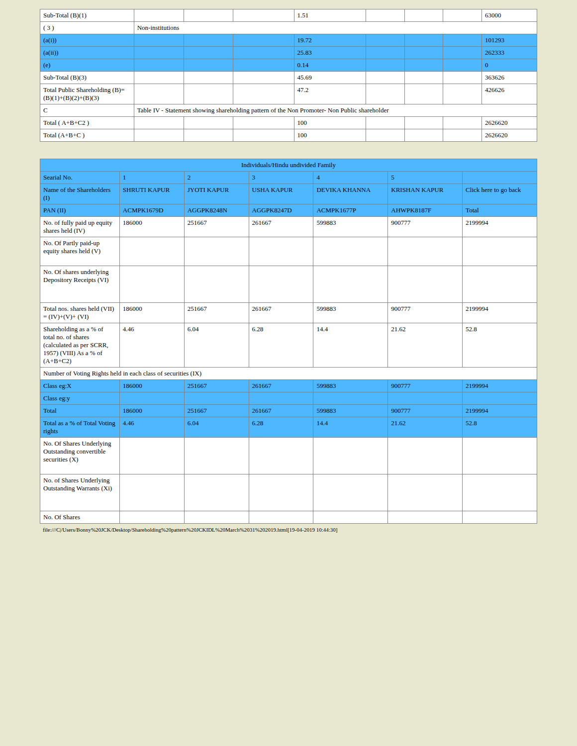| Sub-Total (B)(1) | | | | 1.51 | | | | 63000 |
| ( 3 ) | Non-institutions |
| (a(i)) | | | | 19.72 | | | | 101293 |
| (a(ii)) | | | | 25.83 | | | | 262333 |
| (e) | | | | 0.14 | | | | 0 |
| Sub-Total (B)(3) | | | | 45.69 | | | | 363626 |
| Total Public Shareholding (B)=(B)(1)+(B)(2)+(B)(3) | | | | 47.2 | | | | 426626 |
| C | Table IV - Statement showing shareholding pattern of the Non Promoter- Non Public shareholder |
| Total ( A+B+C2 ) | | | | 100 | | | | 2626620 |
| Total (A+B+C ) | | | | 100 | | | | 2626620 |
| Individuals/Hindu undivided Family |
| --- |
| Searial No. | 1 | 2 | 3 | 4 | 5 | |
| Name of the Shareholders (I) | SHRUTI KAPUR | JYOTI KAPUR | USHA KAPUR | DEVIKA KHANNA | KRISHAN KAPUR | Click here to go back |
| PAN (II) | ACMPK1679D | AGGPK8248N | AGGPK8247D | ACMPK1677P | AHWPK8187F | Total |
| No. of fully paid up equity shares held (IV) | 186000 | 251667 | 261667 | 599883 | 900777 | 2199994 |
| No. Of Partly paid-up equity shares held (V) | | | | | | |
| No. Of shares underlying Depository Receipts (VI) | | | | | | |
| Total nos. shares held (VII) = (IV)+(V)+ (VI) | 186000 | 251667 | 261667 | 599883 | 900777 | 2199994 |
| Shareholding as a % of total no. of shares (calculated as per SCRR, 1957) (VIII) As a % of (A+B+C2) | 4.46 | 6.04 | 6.28 | 14.4 | 21.62 | 52.8 |
| Number of Voting Rights held in each class of securities (IX) |
| Class eg:X | 186000 | 251667 | 261667 | 599883 | 900777 | 2199994 |
| Class eg:y | | | | | | |
| Total | 186000 | 251667 | 261667 | 599883 | 900777 | 2199994 |
| Total as a % of Total Voting rights | 4.46 | 6.04 | 6.28 | 14.4 | 21.62 | 52.8 |
| No. Of Shares Underlying Outstanding convertible securities (X) | | | | | | |
| No. of Shares Underlying Outstanding Warrants (Xi) | | | | | | |
| No. Of Shares | | | | | | |
file:///C|/Users/Bonny%20JCK/Desktop/Shareholding%20pattern%20JCKIDL%20March%2031%202019.html[19-04-2019 10:44:30]